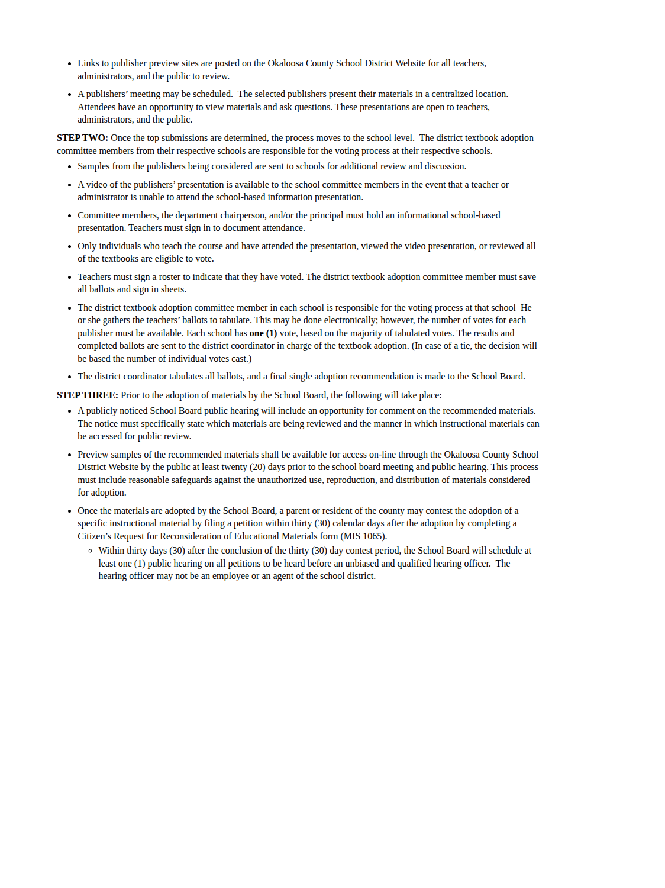Links to publisher preview sites are posted on the Okaloosa County School District Website for all teachers, administrators, and the public to review.
A publishers’ meeting may be scheduled. The selected publishers present their materials in a centralized location. Attendees have an opportunity to view materials and ask questions. These presentations are open to teachers, administrators, and the public.
STEP TWO: Once the top submissions are determined, the process moves to the school level. The district textbook adoption committee members from their respective schools are responsible for the voting process at their respective schools.
Samples from the publishers being considered are sent to schools for additional review and discussion.
A video of the publishers’ presentation is available to the school committee members in the event that a teacher or administrator is unable to attend the school-based information presentation.
Committee members, the department chairperson, and/or the principal must hold an informational school-based presentation. Teachers must sign in to document attendance.
Only individuals who teach the course and have attended the presentation, viewed the video presentation, or reviewed all of the textbooks are eligible to vote.
Teachers must sign a roster to indicate that they have voted. The district textbook adoption committee member must save all ballots and sign in sheets.
The district textbook adoption committee member in each school is responsible for the voting process at that school He or she gathers the teachers’ ballots to tabulate. This may be done electronically; however, the number of votes for each publisher must be available. Each school has one (1) vote, based on the majority of tabulated votes. The results and completed ballots are sent to the district coordinator in charge of the textbook adoption. (In case of a tie, the decision will be based the number of individual votes cast.)
The district coordinator tabulates all ballots, and a final single adoption recommendation is made to the School Board.
STEP THREE: Prior to the adoption of materials by the School Board, the following will take place:
A publicly noticed School Board public hearing will include an opportunity for comment on the recommended materials. The notice must specifically state which materials are being reviewed and the manner in which instructional materials can be accessed for public review.
Preview samples of the recommended materials shall be available for access on-line through the Okaloosa County School District Website by the public at least twenty (20) days prior to the school board meeting and public hearing. This process must include reasonable safeguards against the unauthorized use, reproduction, and distribution of materials considered for adoption.
Once the materials are adopted by the School Board, a parent or resident of the county may contest the adoption of a specific instructional material by filing a petition within thirty (30) calendar days after the adoption by completing a Citizen’s Request for Reconsideration of Educational Materials form (MIS 1065).
Within thirty days (30) after the conclusion of the thirty (30) day contest period, the School Board will schedule at least one (1) public hearing on all petitions to be heard before an unbiased and qualified hearing officer. The hearing officer may not be an employee or an agent of the school district.